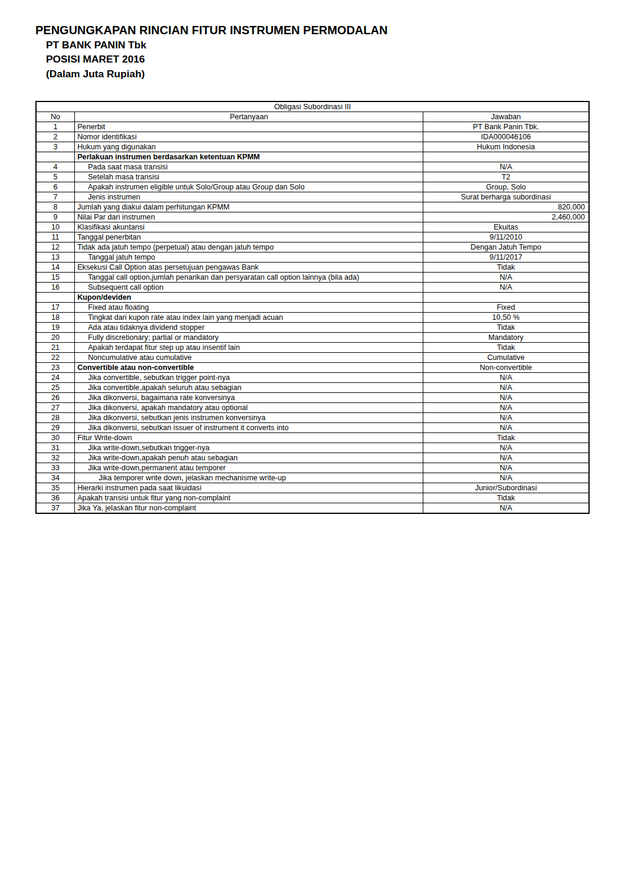PENGUNGKAPAN RINCIAN FITUR INSTRUMEN PERMODALAN
PT BANK PANIN Tbk
POSISI MARET 2016
(Dalam Juta Rupiah)
| Obligasi Subordinasi III |
| --- |
| No | Pertanyaan | Jawaban |
| 1 | Penerbit | PT Bank Panin Tbk. |
| 2 | Nomor identifikasi | IDA000046106 |
| 3 | Hukum yang digunakan | Hukum Indonesia |
| | Perlakuan instrumen berdasarkan ketentuan KPMM | |
| 4 | Pada saat masa transisi | N/A |
| 5 | Setelah masa transisi | T2 |
| 6 | Apakah instrumen eligible untuk Solo/Group atau Group dan Solo | Group, Solo |
| 7 | Jenis instrumen | Surat berharga subordinasi |
| 8 | Jumlah yang diakui dalam perhitungan KPMM | 820,000 |
| 9 | Nilai Par dari instrumen | 2,460,000 |
| 10 | Klasifikasi akuntansi | Ekuitas |
| 11 | Tanggal penerbitan | 9/11/2010 |
| 12 | Tidak ada jatuh tempo (perpetual) atau dengan jatuh tempo | Dengan Jatuh Tempo |
| 13 | Tanggal jatuh tempo | 9/11/2017 |
| 14 | Eksekusi Call Option atas persetujuan pengawas Bank | Tidak |
| 15 | Tanggal call option,jumlah penarikan dan persyaratan call option lainnya (bila ada) | N/A |
| 16 | Subsequent call option | N/A |
| | Kupon/deviden | |
| 17 | Fixed atau floating | Fixed |
| 18 | Tingkat dari kupon rate atau index lain yang menjadi acuan | 10,50 % |
| 19 | Ada atau tidaknya dividend stopper | Tidak |
| 20 | Fully discretionary; partial or mandatory | Mandatory |
| 21 | Apakah terdapat fitur step up atau insentif lain | Tidak |
| 22 | Noncumulative atau cumulative | Cumulative |
| 23 | Convertible atau non-convertible | Non-convertible |
| 24 | Jika convertible, sebutkan trigger point-nya | N/A |
| 25 | Jika convertible,apakah seluruh atau sebagian | N/A |
| 26 | Jika dikonversi, bagaimana rate konversinya | N/A |
| 27 | Jika dikonversi, apakah mandatory atau optional | N/A |
| 28 | Jika dikonversi, sebutkan jenis instrumen konversinya | N/A |
| 29 | Jika dikonversi, sebutkan issuer of instrument it converts into | N/A |
| 30 | Fitur Write-down | Tidak |
| 31 | Jika write-down,sebutkan trigger-nya | N/A |
| 32 | Jika write-down,apakah penuh atau sebagian | N/A |
| 33 | Jika write-down,permanent atau temporer | N/A |
| 34 | Jika temporer write down, jelaskan mechanisme write-up | N/A |
| 35 | Hierarki instrumen pada saat likuidasi | Junior/Subordinasi |
| 36 | Apakah transisi untuk fitur yang non-complaint | Tidak |
| 37 | Jika Ya, jelaskan fitur non-complaint | N/A |